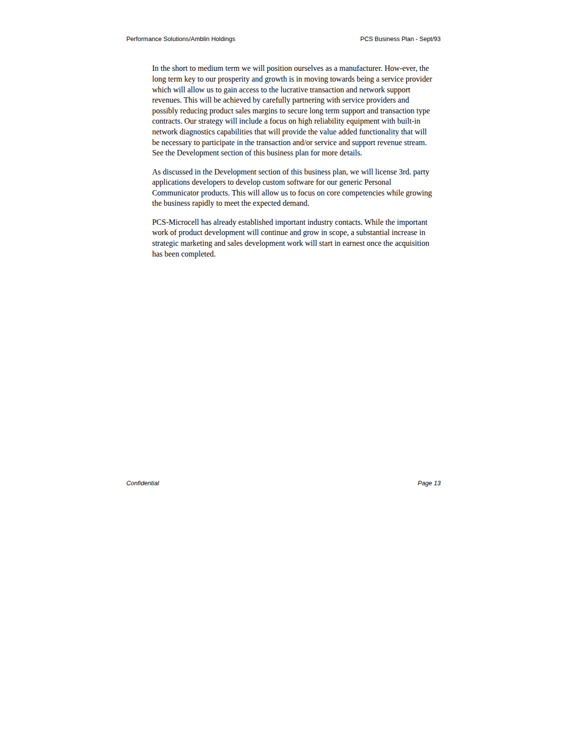Performance Solutions/Amblin Holdings
PCS Business Plan - Sept/93
In the short to medium term we will position ourselves as a manufacturer. How-ever, the long term key to our prosperity and growth is in moving towards being a service provider which will allow us to gain access to the lucrative transaction and network support revenues. This will be achieved by carefully partnering with service providers and possibly reducing product sales margins to secure long term support and transaction type contracts. Our strategy will include a focus on high reliability equipment with built-in network diagnostics capabilities that will provide the value added functionality that will be necessary to participate in the transaction and/or service and support revenue stream. See the Development section of this business plan for more details.
As discussed in the Development section of this business plan, we will license 3rd. party applications developers to develop custom software for our generic Personal Communicator products. This will allow us to focus on core competencies while growing the business rapidly to meet the expected demand.
PCS-Microcell has already established important industry contacts. While the important work of product development will continue and grow in scope, a substantial increase in strategic marketing and sales development work will start in earnest once the acquisition has been completed.
Confidential
Page 13